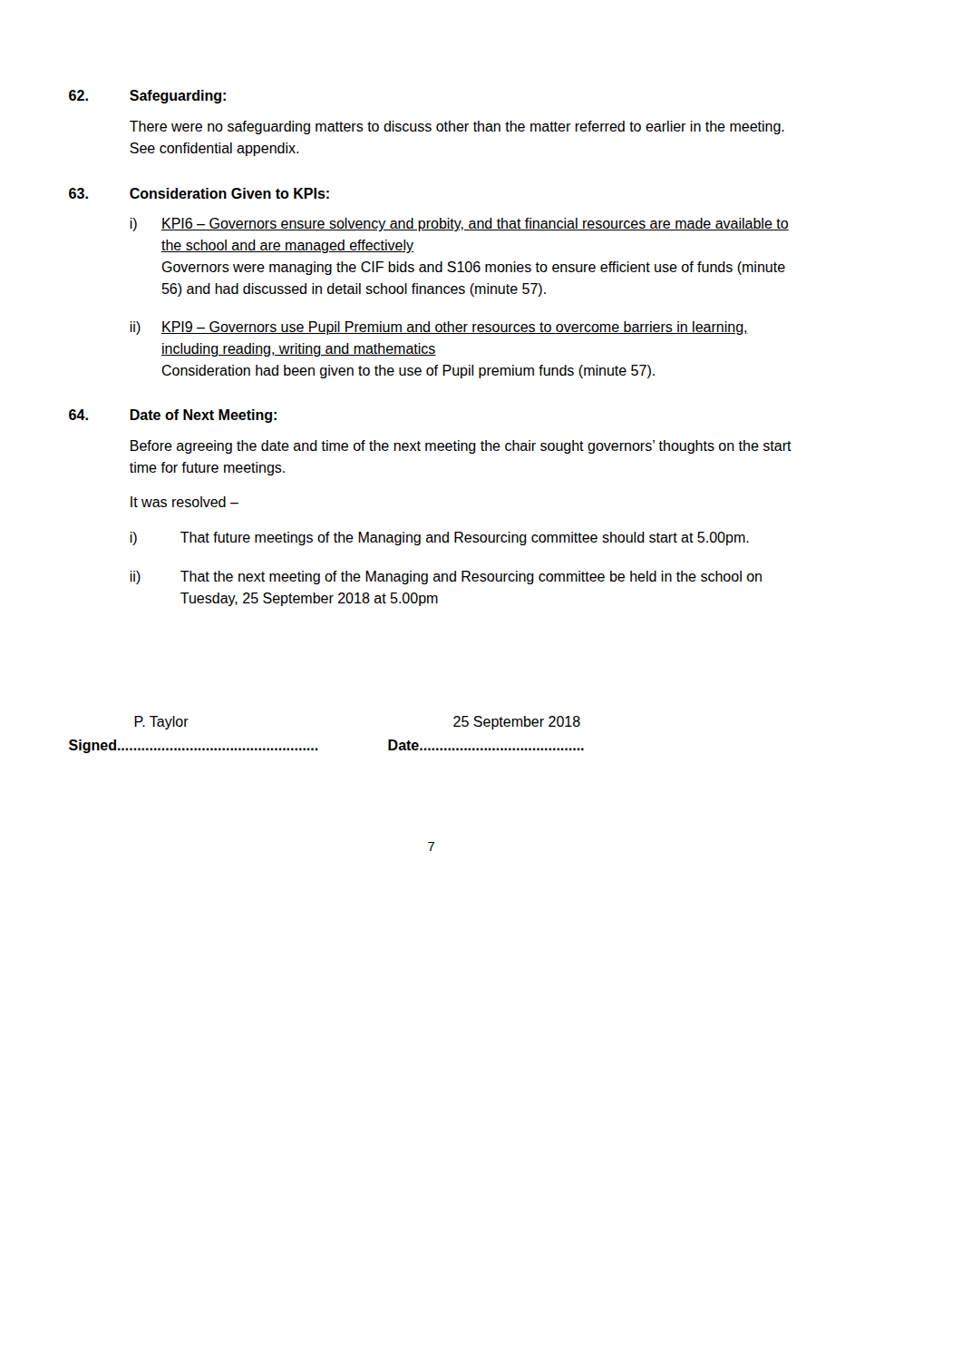62. Safeguarding:
There were no safeguarding matters to discuss other than the matter referred to earlier in the meeting. See confidential appendix.
63. Consideration Given to KPIs:
i) KPI6 – Governors ensure solvency and probity, and that financial resources are made available to the school and are managed effectively
Governors were managing the CIF bids and S106 monies to ensure efficient use of funds (minute 56) and had discussed in detail school finances (minute 57).
ii) KPI9 – Governors use Pupil Premium and other resources to overcome barriers in learning, including reading, writing and mathematics
Consideration had been given to the use of Pupil premium funds (minute 57).
64. Date of Next Meeting:
Before agreeing the date and time of the next meeting the chair sought governors’ thoughts on the start time for future meetings.
It was resolved –
i) That future meetings of the Managing and Resourcing committee should start at 5.00pm.
ii) That the next meeting of the Managing and Resourcing committee be held in the school on Tuesday, 25 September 2018 at 5.00pm
P. Taylor
Signed..................................................
25 September 2018
Date.........................................
7